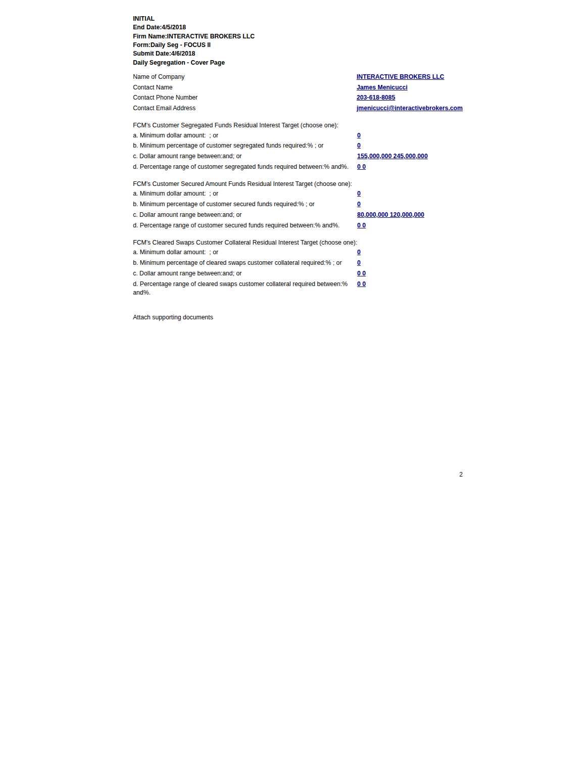INITIAL
End Date:4/5/2018
Firm Name:INTERACTIVE BROKERS LLC
Form:Daily Seg - FOCUS II
Submit Date:4/6/2018
Daily Segregation - Cover Page
| Name of Company | INTERACTIVE BROKERS LLC |
| Contact Name | James Menicucci |
| Contact Phone Number | 203-618-8085 |
| Contact Email Address | jmenicucci@interactivebrokers.com |
FCM's Customer Segregated Funds Residual Interest Target (choose one):
| a. Minimum dollar amount: ; or | 0 |
| b. Minimum percentage of customer segregated funds required:% ; or | 0 |
| c. Dollar amount range between:and; or | 155,000,000 245,000,000 |
| d. Percentage range of customer segregated funds required between:% and%. | 0 0 |
FCM's Customer Secured Amount Funds Residual Interest Target (choose one):
| a. Minimum dollar amount: ; or | 0 |
| b. Minimum percentage of customer secured funds required:% ; or | 0 |
| c. Dollar amount range between:and; or | 80,000,000 120,000,000 |
| d. Percentage range of customer secured funds required between:% and%. | 0 0 |
FCM's Cleared Swaps Customer Collateral Residual Interest Target (choose one):
| a. Minimum dollar amount: ; or | 0 |
| b. Minimum percentage of cleared swaps customer collateral required:% ; or | 0 |
| c. Dollar amount range between:and; or | 0 0 |
| d. Percentage range of cleared swaps customer collateral required between:% and%. | 0 0 |
Attach supporting documents
2